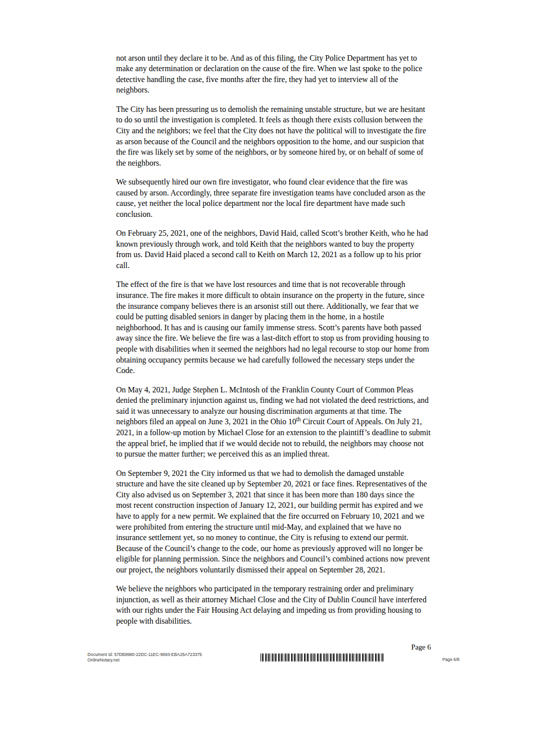not arson until they declare it to be. And as of this filing, the City Police Department has yet to make any determination or declaration on the cause of the fire. When we last spoke to the police detective handling the case, five months after the fire, they had yet to interview all of the neighbors.
The City has been pressuring us to demolish the remaining unstable structure, but we are hesitant to do so until the investigation is completed. It feels as though there exists collusion between the City and the neighbors; we feel that the City does not have the political will to investigate the fire as arson because of the Council and the neighbors opposition to the home, and our suspicion that the fire was likely set by some of the neighbors, or by someone hired by, or on behalf of some of the neighbors.
We subsequently hired our own fire investigator, who found clear evidence that the fire was caused by arson. Accordingly, three separate fire investigation teams have concluded arson as the cause, yet neither the local police department nor the local fire department have made such conclusion.
On February 25, 2021, one of the neighbors, David Haid, called Scott’s brother Keith, who he had known previously through work, and told Keith that the neighbors wanted to buy the property from us. David Haid placed a second call to Keith on March 12, 2021 as a follow up to his prior call.
The effect of the fire is that we have lost resources and time that is not recoverable through insurance. The fire makes it more difficult to obtain insurance on the property in the future, since the insurance company believes there is an arsonist still out there. Additionally, we fear that we could be putting disabled seniors in danger by placing them in the home, in a hostile neighborhood. It has and is causing our family immense stress. Scott’s parents have both passed away since the fire. We believe the fire was a last-ditch effort to stop us from providing housing to people with disabilities when it seemed the neighbors had no legal recourse to stop our home from obtaining occupancy permits because we had carefully followed the necessary steps under the Code.
On May 4, 2021, Judge Stephen L. McIntosh of the Franklin County Court of Common Pleas denied the preliminary injunction against us, finding we had not violated the deed restrictions, and said it was unnecessary to analyze our housing discrimination arguments at that time. The neighbors filed an appeal on June 3, 2021 in the Ohio 10th Circuit Court of Appeals. On July 21, 2021, in a follow-up motion by Michael Close for an extension to the plaintiff’s deadline to submit the appeal brief, he implied that if we would decide not to rebuild, the neighbors may choose not to pursue the matter further; we perceived this as an implied threat.
On September 9, 2021 the City informed us that we had to demolish the damaged unstable structure and have the site cleaned up by September 20, 2021 or face fines. Representatives of the City also advised us on September 3, 2021 that since it has been more than 180 days since the most recent construction inspection of January 12, 2021, our building permit has expired and we have to apply for a new permit. We explained that the fire occurred on February 10, 2021 and we were prohibited from entering the structure until mid-May, and explained that we have no insurance settlement yet, so no money to continue, the City is refusing to extend our permit. Because of the Council’s change to the code, our home as previously approved will no longer be eligible for planning permission. Since the neighbors and Council’s combined actions now prevent our project, the neighbors voluntarily dismissed their appeal on September 28, 2021.
We believe the neighbors who participated in the temporary restraining order and preliminary injunction, as well as their attorney Michael Close and the City of Dublin Council have interfered with our rights under the Fair Housing Act delaying and impeding us from providing housing to people with disabilities.
Page 6
Document Id: 57DB8980-22DC-11EC-9693-EBA25A723375
OnlineNotary.net
Page 6/8